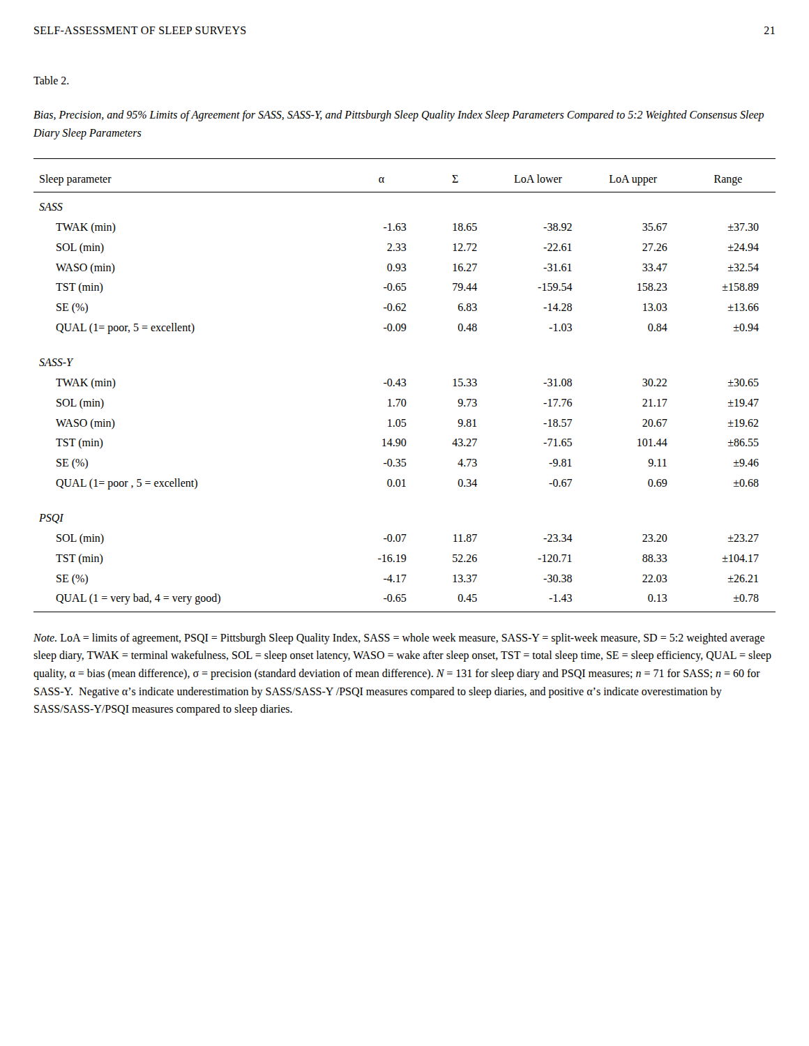Self-Assessment of Sleep Surveys 21
Table 2.
Bias, Precision, and 95% Limits of Agreement for SASS, SASS-Y, and Pittsburgh Sleep Quality Index Sleep Parameters Compared to 5:2 Weighted Consensus Sleep Diary Sleep Parameters
| Sleep parameter | α | Σ | LoA lower | LoA upper | Range |
| --- | --- | --- | --- | --- | --- |
| SASS |
| TWAK (min) | -1.63 | 18.65 | -38.92 | 35.67 | ±37.30 |
| SOL (min) | 2.33 | 12.72 | -22.61 | 27.26 | ±24.94 |
| WASO (min) | 0.93 | 16.27 | -31.61 | 33.47 | ±32.54 |
| TST (min) | -0.65 | 79.44 | -159.54 | 158.23 | ±158.89 |
| SE (%) | -0.62 | 6.83 | -14.28 | 13.03 | ±13.66 |
| QUAL (1= poor, 5 = excellent) | -0.09 | 0.48 | -1.03 | 0.84 | ±0.94 |
| SASS-Y |
| TWAK (min) | -0.43 | 15.33 | -31.08 | 30.22 | ±30.65 |
| SOL (min) | 1.70 | 9.73 | -17.76 | 21.17 | ±19.47 |
| WASO (min) | 1.05 | 9.81 | -18.57 | 20.67 | ±19.62 |
| TST (min) | 14.90 | 43.27 | -71.65 | 101.44 | ±86.55 |
| SE (%) | -0.35 | 4.73 | -9.81 | 9.11 | ±9.46 |
| QUAL (1= poor , 5 = excellent) | 0.01 | 0.34 | -0.67 | 0.69 | ±0.68 |
| PSQI |
| SOL (min) | -0.07 | 11.87 | -23.34 | 23.20 | ±23.27 |
| TST (min) | -16.19 | 52.26 | -120.71 | 88.33 | ±104.17 |
| SE (%) | -4.17 | 13.37 | -30.38 | 22.03 | ±26.21 |
| QUAL (1 = very bad, 4 = very good) | -0.65 | 0.45 | -1.43 | 0.13 | ±0.78 |
Note. LoA = limits of agreement, PSQI = Pittsburgh Sleep Quality Index, SASS = whole week measure, SASS-Y = split-week measure, SD = 5:2 weighted average sleep diary, TWAK = terminal wakefulness, SOL = sleep onset latency, WASO = wake after sleep onset, TST = total sleep time, SE = sleep efficiency, QUAL = sleep quality, α = bias (mean difference), σ = precision (standard deviation of mean difference). N = 131 for sleep diary and PSQI measures; n = 71 for SASS; n = 60 for SASS-Y. Negative α’s indicate underestimation by SASS/SASS-Y /PSQI measures compared to sleep diaries, and positive α’s indicate overestimation by SASS/SASS-Y/PSQI measures compared to sleep diaries.